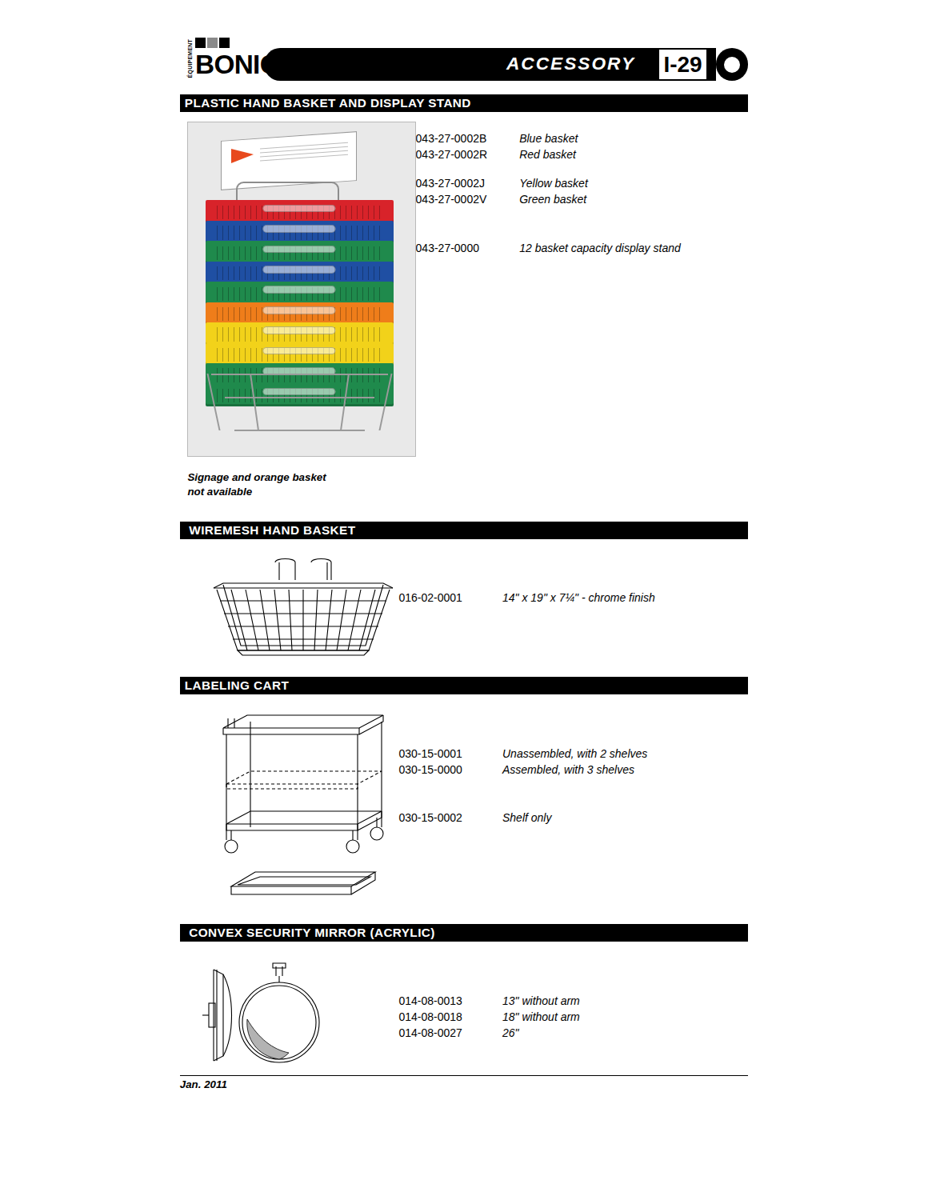ÉQUIPEMENT
BONIC
ACCESSORY
I-29
PLASTIC HAND BASKET AND DISPLAY STAND
043-27-0002B Blue basket
043-27-0002R Red basket
043-27-0002J Yellow basket
043-27-0002V Green basket
043-27-000012 basket capacity display stand
Signage and orange basket
not available
WIREMESH HAND BASKET
016-02-000114" x 19" x 7¼" - chrome finish
LABELING CART
030-15-0001 Unassembled, with 2 shelves
030-15-0000 Assembled, with 3 shelves
030-15-0002 Shelf only
CONVEX SECURITY MIRROR (ACRYLIC)
014-08-001313" without arm
014-08-001818" without arm
014-08-002726"
Jan. 2011